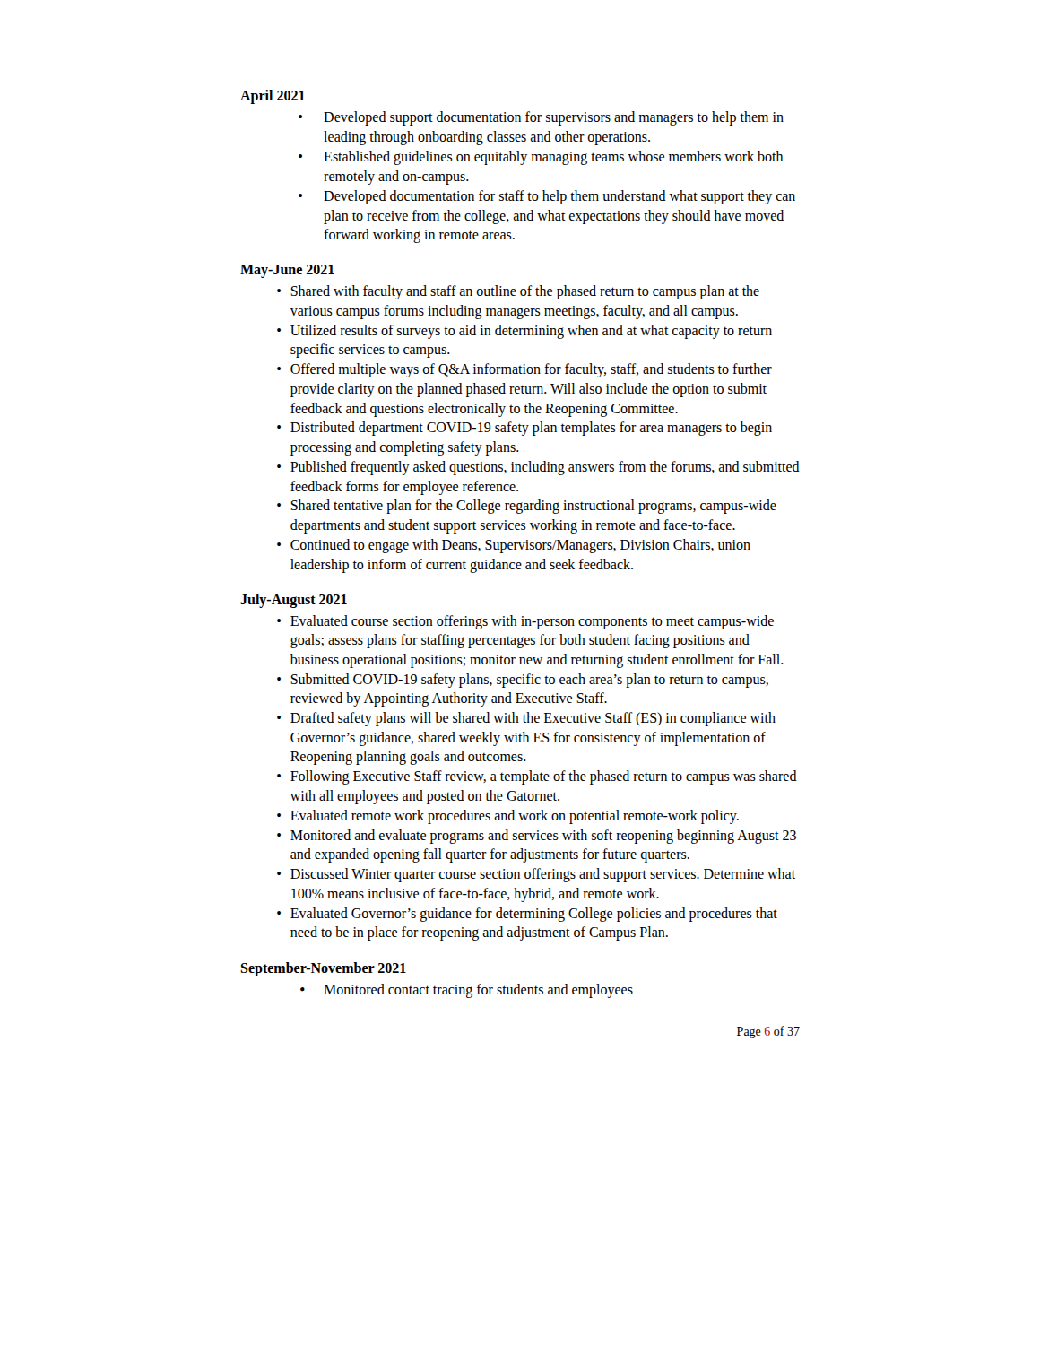April 2021
Developed support documentation for supervisors and managers to help them in leading through onboarding classes and other operations.
Established guidelines on equitably managing teams whose members work both remotely and on-campus.
Developed documentation for staff to help them understand what support they can plan to receive from the college, and what expectations they should have moved forward working in remote areas.
May-June 2021
Shared with faculty and staff an outline of the phased return to campus plan at the various campus forums including managers meetings, faculty, and all campus.
Utilized results of surveys to aid in determining when and at what capacity to return specific services to campus.
Offered multiple ways of Q&A information for faculty, staff, and students to further provide clarity on the planned phased return. Will also include the option to submit feedback and questions electronically to the Reopening Committee.
Distributed department COVID-19 safety plan templates for area managers to begin processing and completing safety plans.
Published frequently asked questions, including answers from the forums, and submitted feedback forms for employee reference.
Shared tentative plan for the College regarding instructional programs, campus-wide departments and student support services working in remote and face-to-face.
Continued to engage with Deans, Supervisors/Managers, Division Chairs, union leadership to inform of current guidance and seek feedback.
July-August 2021
Evaluated course section offerings with in-person components to meet campus-wide goals; assess plans for staffing percentages for both student facing positions and business operational positions; monitor new and returning student enrollment for Fall.
Submitted COVID-19 safety plans, specific to each area’s plan to return to campus, reviewed by Appointing Authority and Executive Staff.
Drafted safety plans will be shared with the Executive Staff (ES) in compliance with Governor’s guidance, shared weekly with ES for consistency of implementation of Reopening planning goals and outcomes.
Following Executive Staff review, a template of the phased return to campus was shared with all employees and posted on the Gatornet.
Evaluated remote work procedures and work on potential remote-work policy.
Monitored and evaluate programs and services with soft reopening beginning August 23 and expanded opening fall quarter for adjustments for future quarters.
Discussed Winter quarter course section offerings and support services. Determine what 100% means inclusive of face-to-face, hybrid, and remote work.
Evaluated Governor’s guidance for determining College policies and procedures that need to be in place for reopening and adjustment of Campus Plan.
September-November 2021
Monitored contact tracing for students and employees
Page 6 of 37